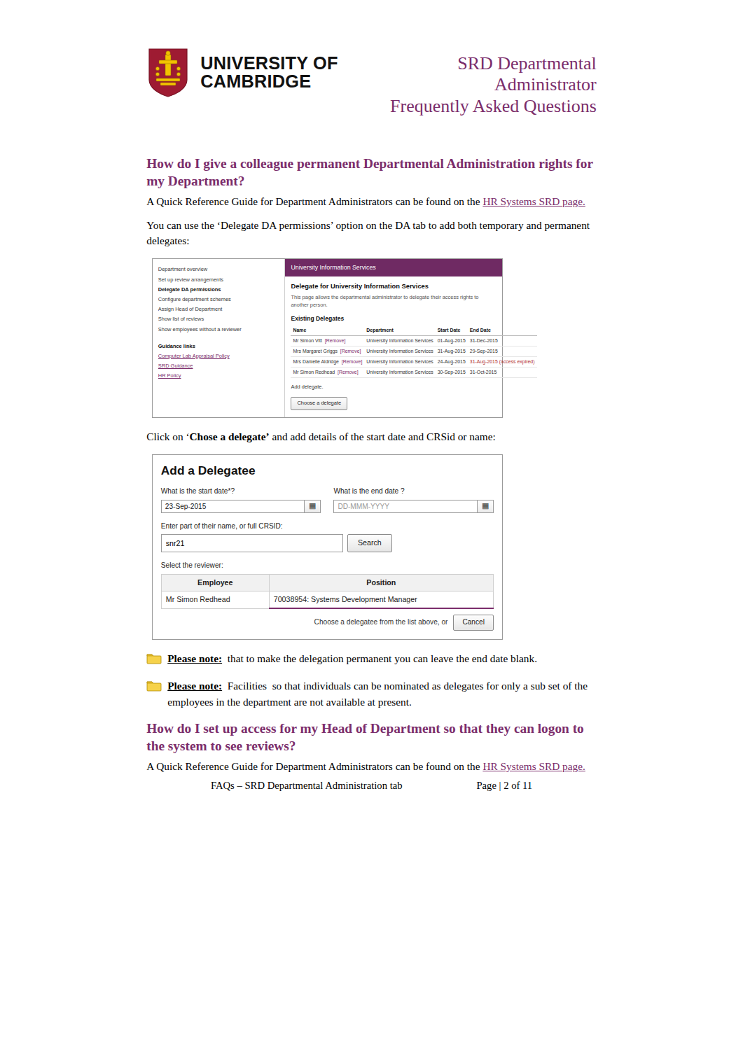University of Cambridge
SRD Departmental Administrator Frequently Asked Questions
How do I give a colleague permanent Departmental Administration rights for my Department?
A Quick Reference Guide for Department Administrators can be found on the HR Systems SRD page.
You can use the ‘Delegate DA permissions’ option on the DA tab to add both temporary and permanent delegates:
Department overview
Set up review arrangements
Delegate DA permissions
Configure department schemes
Assign Head of Department
Show list of reviews
Show employees without a reviewer
Guidance links
Computer Lab Appraisal Policy
SRD Guidance
HR Policy
University Information Services
Delegate for University Information Services
This page allows the departmental administrator to delegate their access rights to another person.
Existing Delegates
| Name | Department | Start Date | End Date |
| --- | --- | --- | --- |
| Mr Simon Vitt [Remove] | University Information Services | 01-Aug-2015 | 31-Dec-2015 |
| Mrs Margaret Griggs [Remove] | University Information Services | 31-Aug-2015 | 29-Sep-2015 |
| Mrs Danielle Aldridge [Remove] | University Information Services | 24-Aug-2015 | 31-Aug-2015 (access expired) |
| Mr Simon Redhead [Remove] | University Information Services | 30-Sep-2015 | 31-Oct-2015 |
Add delegate.
Choose a delegate
Click on ‘Chose a delegate’ and add details of the start date and CRSid or name:
Add a Delegatee
What is the start date*?
▦
What is the end date ?
▦
Enter part of their name, or full CRSID:
Search
Select the reviewer:
| Employee | Position |
| --- | --- |
| Mr Simon Redhead | 70038954: Systems Development Manager |
Choose a delegatee from the list above, or Cancel
Please note: that to make the delegation permanent you can leave the end date blank.
Please note: Facilities so that individuals can be nominated as delegates for only a sub set of the employees in the department are not available at present.
How do I set up access for my Head of Department so that they can logon to the system to see reviews?
A Quick Reference Guide for Department Administrators can be found on the HR Systems SRD page.
FAQs – SRD Departmental Administration tab Page | 2 of 11